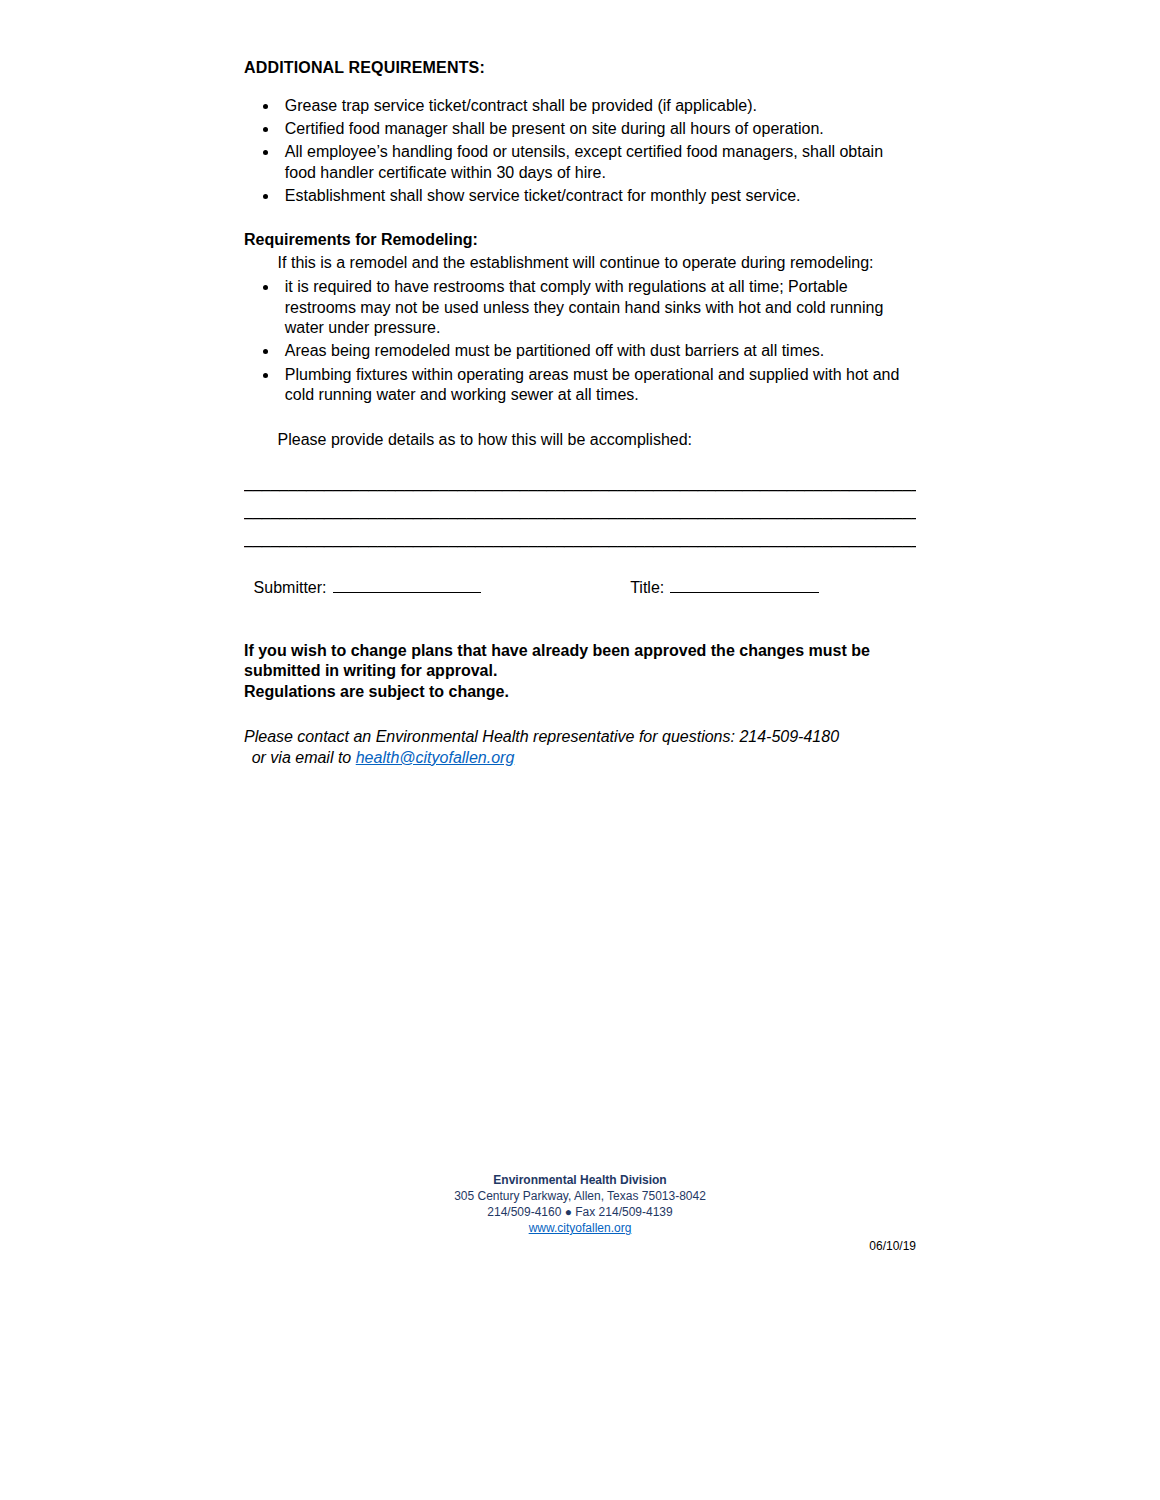ADDITIONAL REQUIREMENTS:
Grease trap service ticket/contract shall be provided (if applicable).
Certified food manager shall be present on site during all hours of operation.
All employee’s handling food or utensils, except certified food managers, shall obtain food handler certificate within 30 days of hire.
Establishment shall show service ticket/contract for monthly pest service.
Requirements for Remodeling:
If this is a remodel and the establishment will continue to operate during remodeling:
it is required to have restrooms that comply with regulations at all time; Portable restrooms may not be used unless they contain hand sinks with hot and cold running water under pressure.
Areas being remodeled must be partitioned off with dust barriers at all times.
Plumbing fixtures within operating areas must be operational and supplied with hot and cold running water and working sewer at all times.
Please provide details as to how this will be accomplished:
______________________________________________________________________________________
______________________________________________________________________________________
______________________________________________________________________________________
Submitter: Title:
If you wish to change plans that have already been approved the changes must be submitted in writing for approval.
Regulations are subject to change.
Please contact an Environmental Health representative for questions: 214-509-4180
or via email to health@cityofallen.org
Environmental Health Division
305 Century Parkway, Allen, Texas 75013-8042
214/509-4160 ● Fax 214/509-4139
www.cityofallen.org
06/10/19